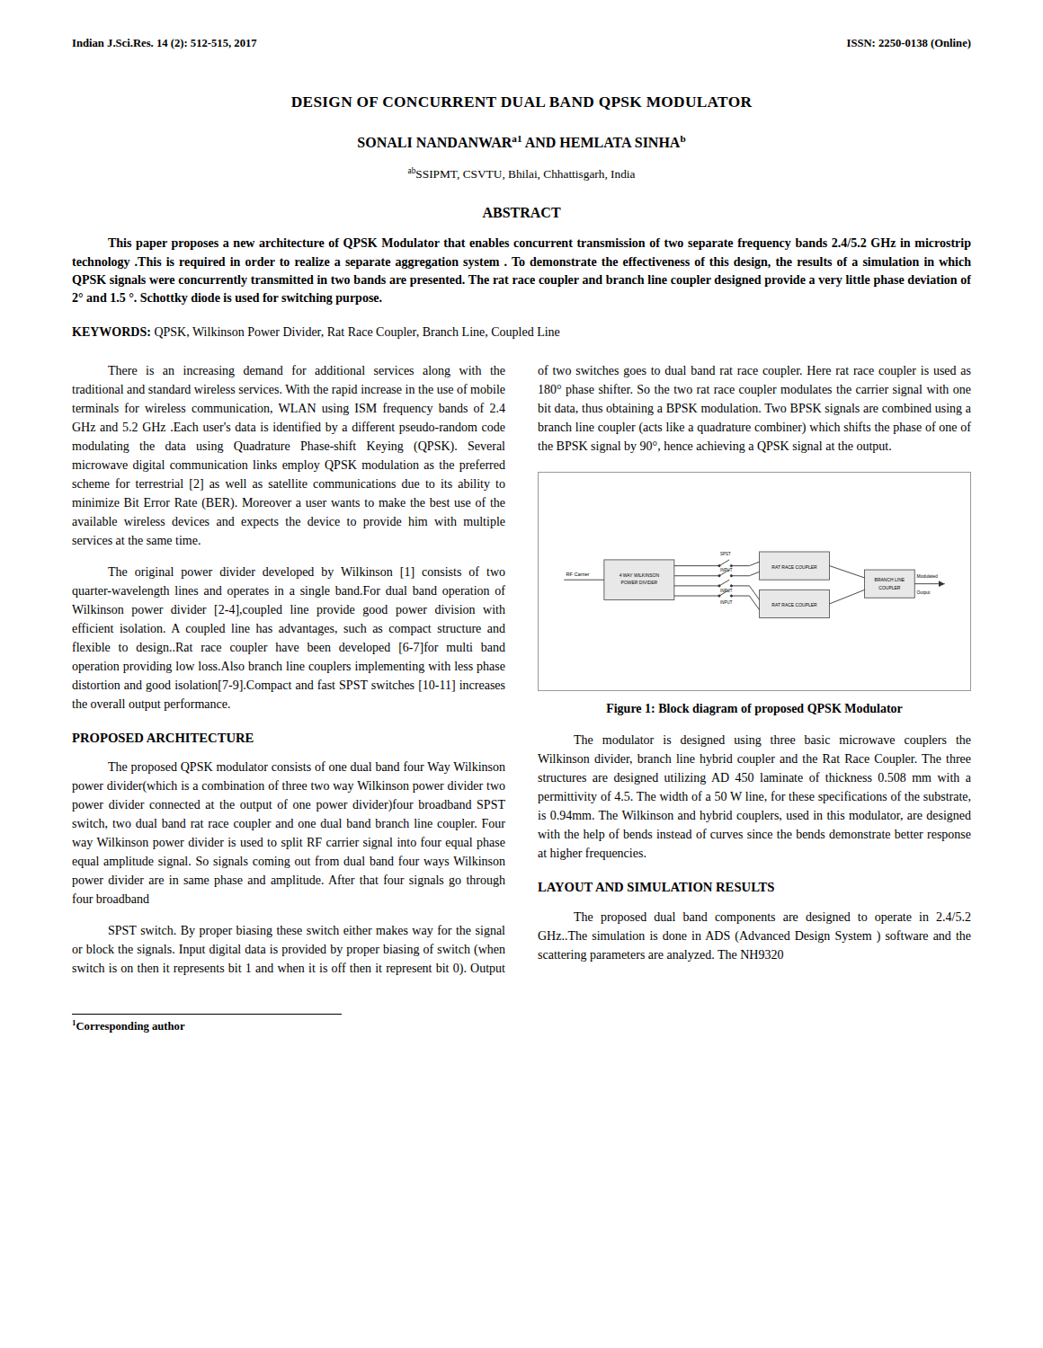Indian J.Sci.Res. 14 (2): 512-515, 2017 ISSN: 2250-0138 (Online)
DESIGN OF CONCURRENT DUAL BAND QPSK MODULATOR
SONALI NANDANWARa1 AND HEMLATA SINHAb
abSSIPMT, CSVTU, Bhilai, Chhattisgarh, India
ABSTRACT
This paper proposes a new architecture of QPSK Modulator that enables concurrent transmission of two separate frequency bands 2.4/5.2 GHz in microstrip technology .This is required in order to realize a separate aggregation system . To demonstrate the effectiveness of this design, the results of a simulation in which QPSK signals were concurrently transmitted in two bands are presented. The rat race coupler and branch line coupler designed provide a very little phase deviation of 2° and 1.5 °. Schottky diode is used for switching purpose.
KEYWORDS: QPSK, Wilkinson Power Divider, Rat Race Coupler, Branch Line, Coupled Line
There is an increasing demand for additional services along with the traditional and standard wireless services. With the rapid increase in the use of mobile terminals for wireless communication, WLAN using ISM frequency bands of 2.4 GHz and 5.2 GHz .Each user's data is identified by a different pseudo-random code modulating the data using Quadrature Phase-shift Keying (QPSK). Several microwave digital communication links employ QPSK modulation as the preferred scheme for terrestrial [2] as well as satellite communications due to its ability to minimize Bit Error Rate (BER). Moreover a user wants to make the best use of the available wireless devices and expects the device to provide him with multiple services at the same time.
The original power divider developed by Wilkinson [1] consists of two quarter-wavelength lines and operates in a single band.For dual band operation of Wilkinson power divider [2-4],coupled line provide good power division with efficient isolation. A coupled line has advantages, such as compact structure and flexible to design..Rat race coupler have been developed [6-7]for multi band operation providing low loss.Also branch line couplers implementing with less phase distortion and good isolation[7-9].Compact and fast SPST switches [10-11] increases the overall output performance.
PROPOSED ARCHITECTURE
The proposed QPSK modulator consists of one dual band four Way Wilkinson power divider(which is a combination of three two way Wilkinson power divider two power divider connected at the output of one power divider)four broadband SPST switch, two dual band rat race coupler and one dual band branch line coupler. Four way Wilkinson power divider is used to split RF carrier signal into four equal phase equal amplitude signal. So signals coming out from dual band four ways Wilkinson power divider are in same phase and amplitude. After that four signals go through four broadband
SPST switch. By proper biasing these switch either makes way for the signal or block the signals. Input digital data is provided by proper biasing of switch (when switch is on then it represents bit 1 and when it is off then it represent bit 0). Output of two switches goes to dual band rat race coupler. Here rat race coupler is used as 180° phase shifter. So the two rat race coupler modulates the carrier signal with one bit data, thus obtaining a BPSK modulation. Two BPSK signals are combined using a branch line coupler (acts like a quadrature combiner) which shifts the phase of one of the BPSK signal by 90°, hence achieving a QPSK signal at the output.
4 WAY WILKINSON POWER DIVIDER RF Carrier SPST INPUT INPUT INPUT RAT RACE COUPLER RAT RACE COUPLER BRANCH LINE COUPLER Modulated Output
Figure 1: Block diagram of proposed QPSK Modulator
The modulator is designed using three basic microwave couplers the Wilkinson divider, branch line hybrid coupler and the Rat Race Coupler. The three structures are designed utilizing AD 450 laminate of thickness 0.508 mm with a permittivity of 4.5. The width of a 50 W line, for these specifications of the substrate, is 0.94mm. The Wilkinson and hybrid couplers, used in this modulator, are designed with the help of bends instead of curves since the bends demonstrate better response at higher frequencies.
LAYOUT AND SIMULATION RESULTS
The proposed dual band components are designed to operate in 2.4/5.2 GHz..The simulation is done in ADS (Advanced Design System ) software and the scattering parameters are analyzed. The NH9320
1Corresponding author